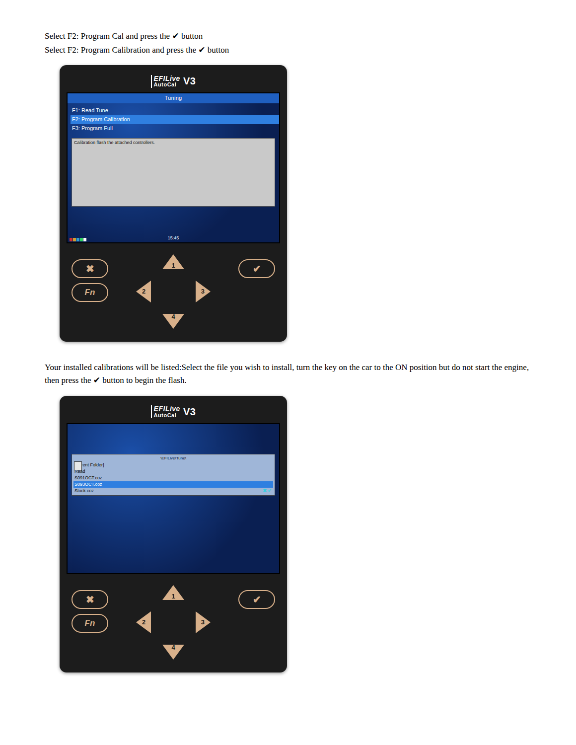Select F2: Program Cal and press the ✔ button
Select F2: Program Calibration and press the ✔ button
EFILiveAutoCal V3
Tuning
F1: Read Tune
F2: Program Calibration
F3: Program Full
Calibration flash the attached controllers.
15:45
✖
Fn
✔
1 2 3 4
Your installed calibrations will be listed:Select the file you wish to install, turn the key on the car to the ON position but do not start the engine, then press the ✔ button to begin the flash.
EFILiveAutoCal V3
\EFILive\Tune\
[Parent Folder]
Read
S091OCT.coz
S093OCT.coz
Stock.coz
✖✔
✖
Fn
✔
1 2 3 4